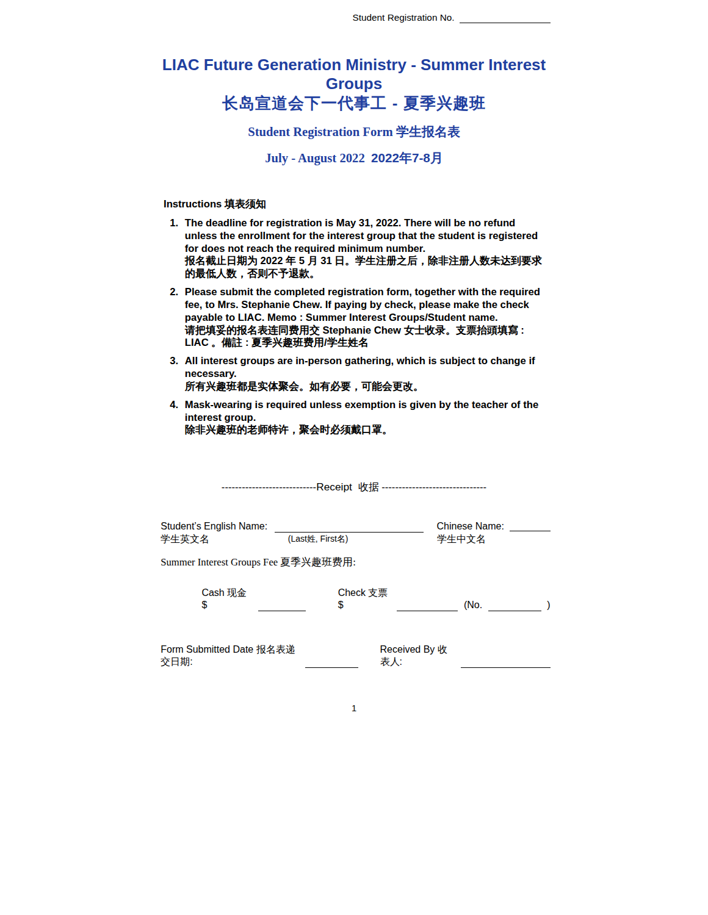Student Registration No.
LIAC Future Generation Ministry - Summer Interest Groups 长岛宣道会下一代事工 - 夏季兴趣班
Student Registration Form 学生报名表
July - August 2022 2022年7-8月
Instructions 填表须知
The deadline for registration is May 31, 2022. There will be no refund unless the enrollment for the interest group that the student is registered for does not reach the required minimum number. 报名截止日期为 2022 年 5 月 31 日。学生注册之后，除非注册人数未达到要求的最低人数，否则不予退款。
Please submit the completed registration form, together with the required fee, to Mrs. Stephanie Chew. If paying by check, please make the check payable to LIAC. Memo : Summer Interest Groups/Student name. 请把填妥的报名表连同费用交 Stephanie Chew 女士收录。支票抬頭填寫 : LIAC 。備註 : 夏季兴趣班费用/学生姓名
All interest groups are in-person gathering, which is subject to change if necessary. 所有兴趣班都是实体聚会。如有必要，可能会更改。
Mask-wearing is required unless exemption is given by the teacher of the interest group. 除非兴趣班的老师特许，聚会时必须戴口罩。
----------------------------Receipt 收据 -------------------------------
Student’s English Name:学生英文名
(Last姓, First名)
Chinese Name:学生中文名
Summer Interest Groups Fee 夏季兴趣班费用:
Cash 现金 $ Check 支票$ (No. )
Form Submitted Date 报名表递交日期: Received By 收表人:
1